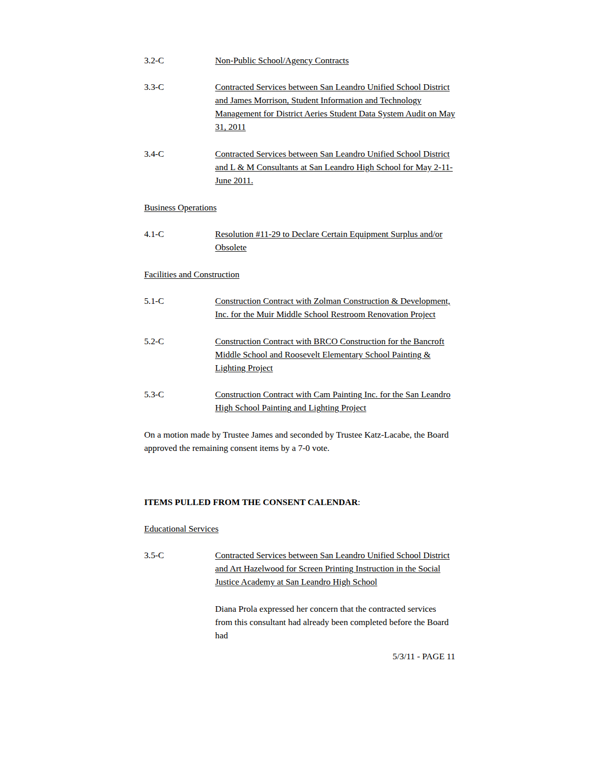3.2-C
Non-Public School/Agency Contracts
3.3-C
Contracted Services between San Leandro Unified School District and James Morrison, Student Information and Technology Management for District Aeries Student Data System Audit on May 31, 2011
3.4-C
Contracted Services between San Leandro Unified School District and L & M Consultants at San Leandro High School for May 2-11-June 2011.
Business Operations
4.1-C
Resolution #11-29 to Declare Certain Equipment Surplus and/or Obsolete
Facilities and Construction
5.1-C
Construction Contract with Zolman Construction & Development, Inc. for the Muir Middle School Restroom Renovation Project
5.2-C
Construction Contract with BRCO Construction for the Bancroft Middle School and Roosevelt Elementary School Painting & Lighting Project
5.3-C
Construction Contract with Cam Painting Inc. for the San Leandro High School Painting and Lighting Project
On a motion made by Trustee James and seconded by Trustee Katz-Lacabe, the Board approved the remaining consent items by a 7-0 vote.
ITEMS PULLED FROM THE CONSENT CALENDAR:
Educational Services
3.5-C
Contracted Services between San Leandro Unified School District and Art Hazelwood for Screen Printing Instruction in the Social Justice Academy at San Leandro High School
Diana Prola expressed her concern that the contracted services from this consultant had already been completed before the Board had
5/3/11 - PAGE 11